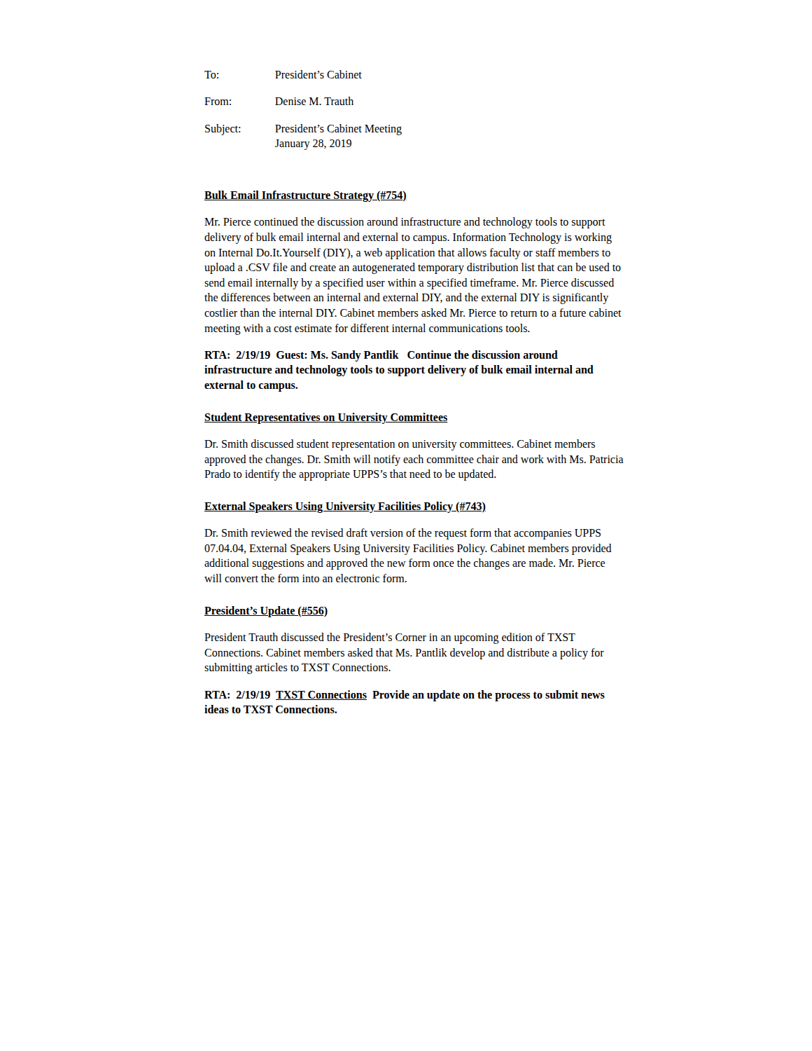| To: | President’s Cabinet |
| From: | Denise M. Trauth |
| Subject: | President’s Cabinet Meeting January 28, 2019 |
Bulk Email Infrastructure Strategy (#754)
Mr. Pierce continued the discussion around infrastructure and technology tools to support delivery of bulk email internal and external to campus. Information Technology is working on Internal Do.It.Yourself (DIY), a web application that allows faculty or staff members to upload a .CSV file and create an autogenerated temporary distribution list that can be used to send email internally by a specified user within a specified timeframe. Mr. Pierce discussed the differences between an internal and external DIY, and the external DIY is significantly costlier than the internal DIY. Cabinet members asked Mr. Pierce to return to a future cabinet meeting with a cost estimate for different internal communications tools.
RTA: 2/19/19 Guest: Ms. Sandy Pantlik Continue the discussion around infrastructure and technology tools to support delivery of bulk email internal and external to campus.
Student Representatives on University Committees
Dr. Smith discussed student representation on university committees. Cabinet members approved the changes. Dr. Smith will notify each committee chair and work with Ms. Patricia Prado to identify the appropriate UPPS’s that need to be updated.
External Speakers Using University Facilities Policy (#743)
Dr. Smith reviewed the revised draft version of the request form that accompanies UPPS 07.04.04, External Speakers Using University Facilities Policy. Cabinet members provided additional suggestions and approved the new form once the changes are made. Mr. Pierce will convert the form into an electronic form.
President’s Update (#556)
President Trauth discussed the President’s Corner in an upcoming edition of TXST Connections. Cabinet members asked that Ms. Pantlik develop and distribute a policy for submitting articles to TXST Connections.
RTA: 2/19/19 TXST Connections Provide an update on the process to submit news ideas to TXST Connections.